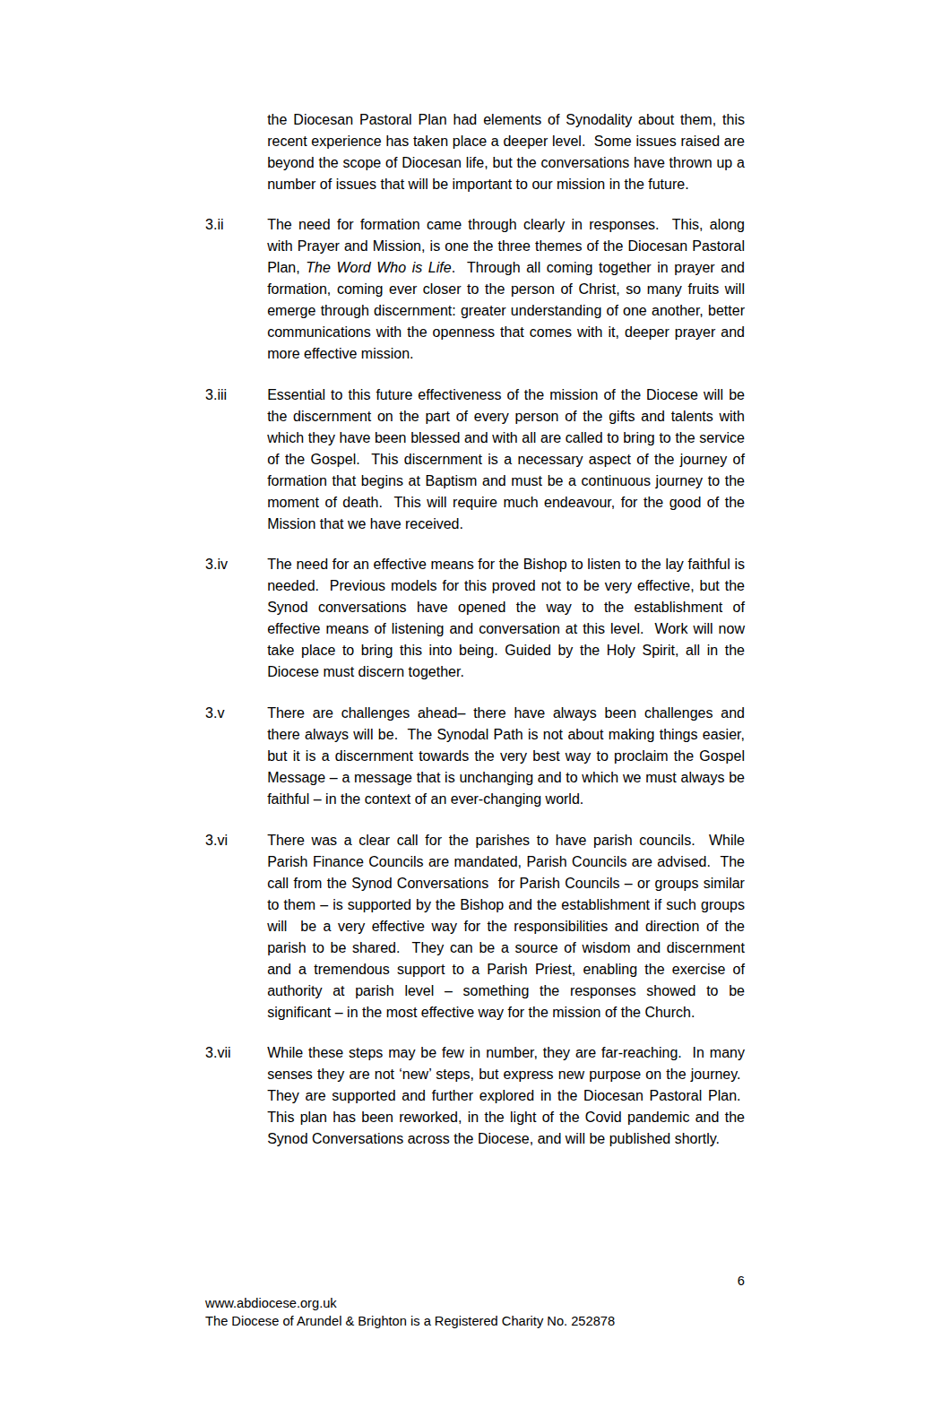the Diocesan Pastoral Plan had elements of Synodality about them, this recent experience has taken place a deeper level. Some issues raised are beyond the scope of Diocesan life, but the conversations have thrown up a number of issues that will be important to our mission in the future.
3.ii
The need for formation came through clearly in responses. This, along with Prayer and Mission, is one the three themes of the Diocesan Pastoral Plan, The Word Who is Life. Through all coming together in prayer and formation, coming ever closer to the person of Christ, so many fruits will emerge through discernment: greater understanding of one another, better communications with the openness that comes with it, deeper prayer and more effective mission.
3.iii
Essential to this future effectiveness of the mission of the Diocese will be the discernment on the part of every person of the gifts and talents with which they have been blessed and with all are called to bring to the service of the Gospel. This discernment is a necessary aspect of the journey of formation that begins at Baptism and must be a continuous journey to the moment of death. This will require much endeavour, for the good of the Mission that we have received.
3.iv
The need for an effective means for the Bishop to listen to the lay faithful is needed. Previous models for this proved not to be very effective, but the Synod conversations have opened the way to the establishment of effective means of listening and conversation at this level. Work will now take place to bring this into being. Guided by the Holy Spirit, all in the Diocese must discern together.
3.v
There are challenges ahead– there have always been challenges and there always will be. The Synodal Path is not about making things easier, but it is a discernment towards the very best way to proclaim the Gospel Message – a message that is unchanging and to which we must always be faithful – in the context of an ever-changing world.
3.vi
There was a clear call for the parishes to have parish councils. While Parish Finance Councils are mandated, Parish Councils are advised. The call from the Synod Conversations for Parish Councils – or groups similar to them – is supported by the Bishop and the establishment if such groups will be a very effective way for the responsibilities and direction of the parish to be shared. They can be a source of wisdom and discernment and a tremendous support to a Parish Priest, enabling the exercise of authority at parish level – something the responses showed to be significant – in the most effective way for the mission of the Church.
3.vii
While these steps may be few in number, they are far-reaching. In many senses they are not ‘new’ steps, but express new purpose on the journey. They are supported and further explored in the Diocesan Pastoral Plan. This plan has been reworked, in the light of the Covid pandemic and the Synod Conversations across the Diocese, and will be published shortly.
6
www.abdiocese.org.uk
The Diocese of Arundel & Brighton is a Registered Charity No. 252878